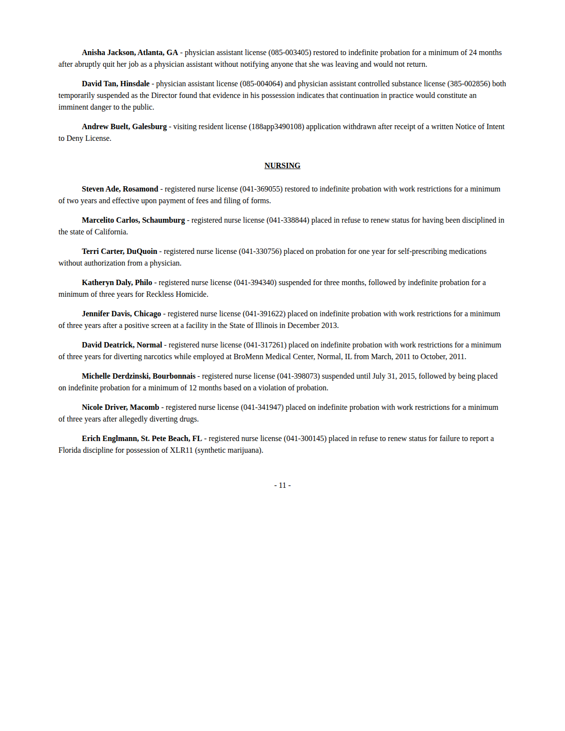Anisha Jackson, Atlanta, GA - physician assistant license (085-003405) restored to indefinite probation for a minimum of 24 months after abruptly quit her job as a physician assistant without notifying anyone that she was leaving and would not return.
David Tan, Hinsdale - physician assistant license (085-004064) and physician assistant controlled substance license (385-002856) both temporarily suspended as the Director found that evidence in his possession indicates that continuation in practice would constitute an imminent danger to the public.
Andrew Buelt, Galesburg - visiting resident license (188app3490108) application withdrawn after receipt of a written Notice of Intent to Deny License.
NURSING
Steven Ade, Rosamond - registered nurse license (041-369055) restored to indefinite probation with work restrictions for a minimum of two years and effective upon payment of fees and filing of forms.
Marcelito Carlos, Schaumburg - registered nurse license (041-338844) placed in refuse to renew status for having been disciplined in the state of California.
Terri Carter, DuQuoin - registered nurse license (041-330756) placed on probation for one year for self-prescribing medications without authorization from a physician.
Katheryn Daly, Philo - registered nurse license (041-394340) suspended for three months, followed by indefinite probation for a minimum of three years for Reckless Homicide.
Jennifer Davis, Chicago - registered nurse license (041-391622) placed on indefinite probation with work restrictions for a minimum of three years after a positive screen at a facility in the State of Illinois in December 2013.
David Deatrick, Normal - registered nurse license (041-317261) placed on indefinite probation with work restrictions for a minimum of three years for diverting narcotics while employed at BroMenn Medical Center, Normal, IL from March, 2011 to October, 2011.
Michelle Derdzinski, Bourbonnais - registered nurse license (041-398073) suspended until July 31, 2015, followed by being placed on indefinite probation for a minimum of 12 months based on a violation of probation.
Nicole Driver, Macomb - registered nurse license (041-341947) placed on indefinite probation with work restrictions for a minimum of three years after allegedly diverting drugs.
Erich Englmann, St. Pete Beach, FL - registered nurse license (041-300145) placed in refuse to renew status for failure to report a Florida discipline for possession of XLR11 (synthetic marijuana).
- 11 -